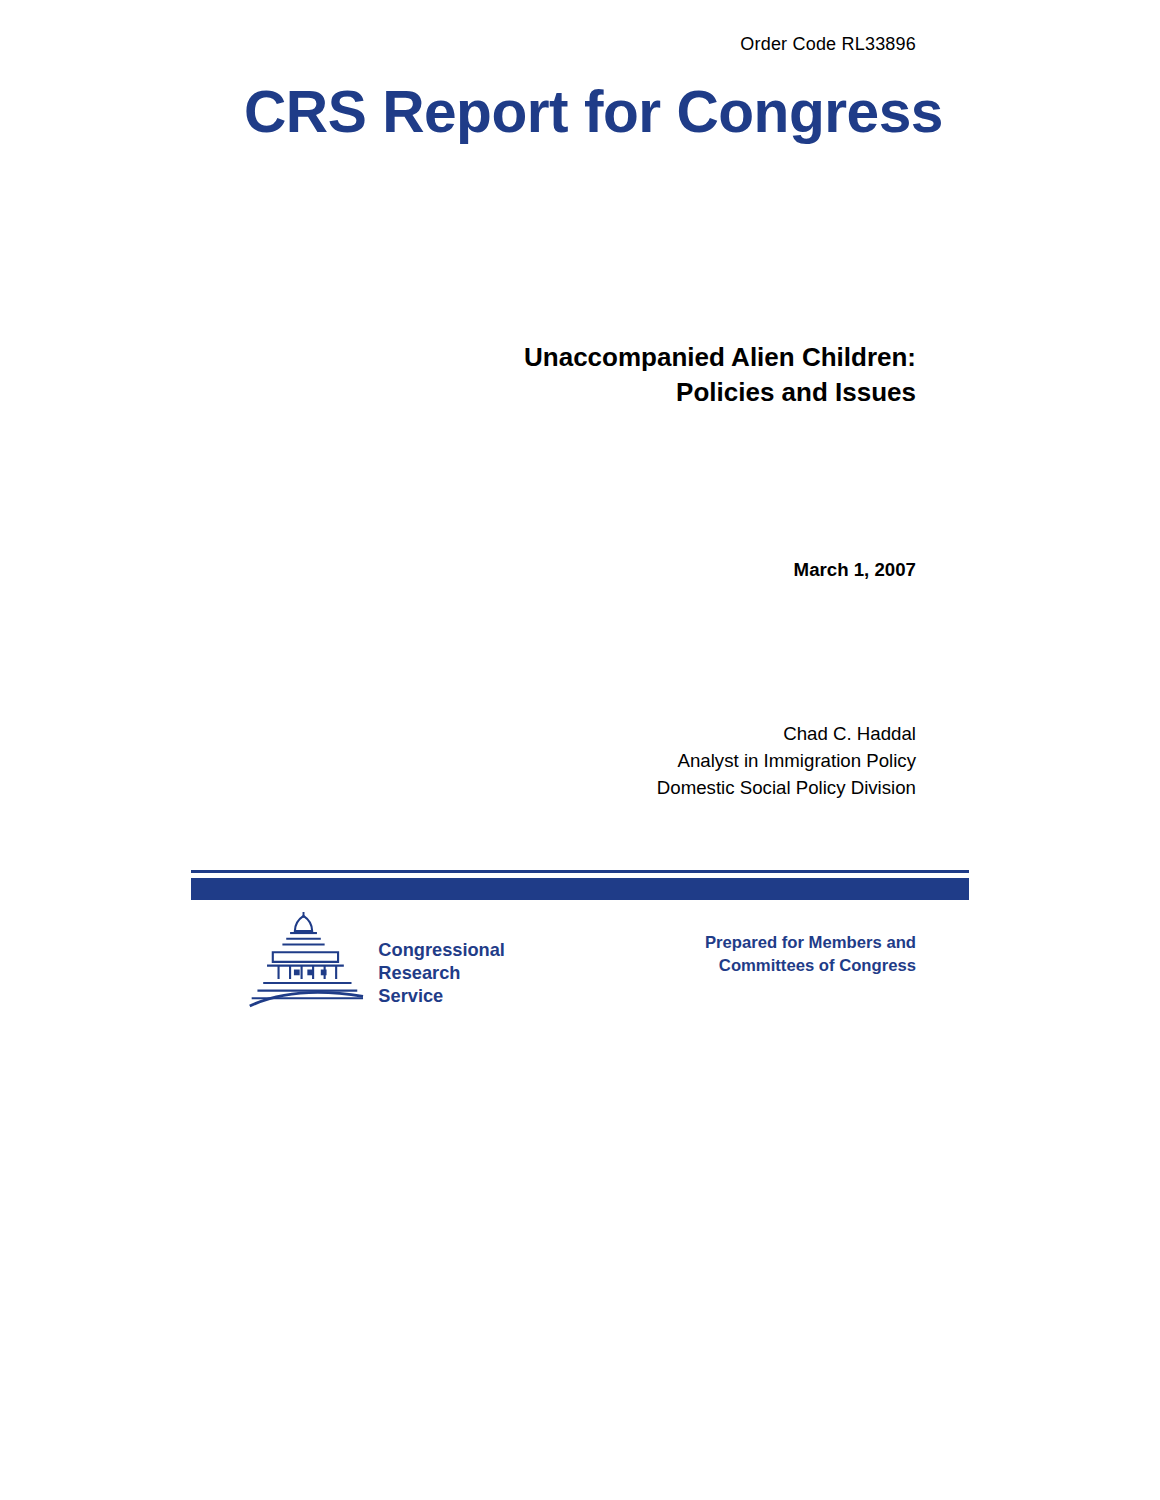Order Code RL33896
CRS Report for Congress
Unaccompanied Alien Children:
Policies and Issues
March 1, 2007
Chad C. Haddal
Analyst in Immigration Policy
Domestic Social Policy Division
Prepared for Members and
Committees of Congress
Congressional Research Service